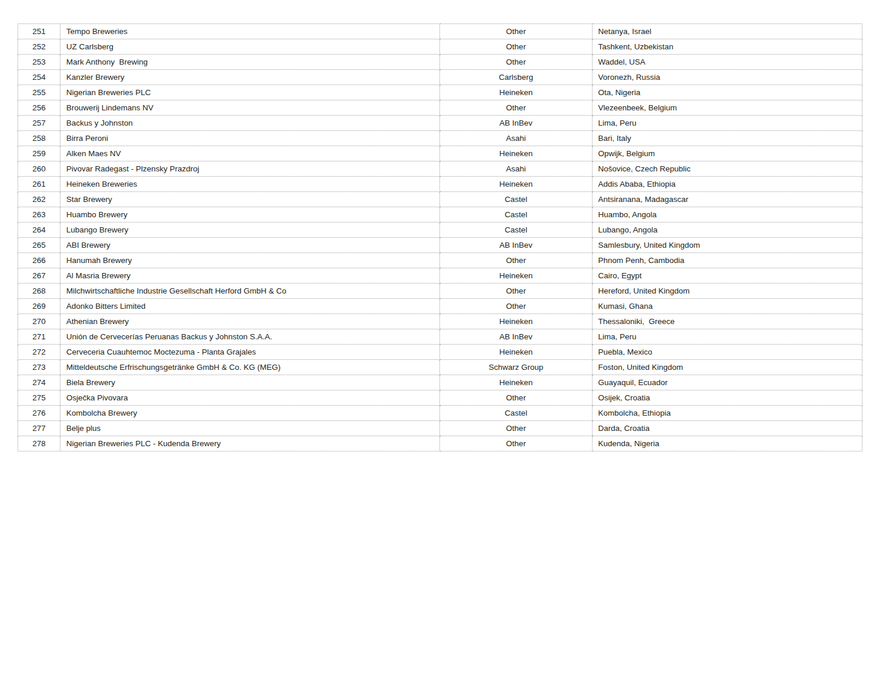| 251 | Tempo Breweries | Other | Netanya, Israel |
| 252 | UZ Carlsberg | Other | Tashkent, Uzbekistan |
| 253 | Mark Anthony Brewing | Other | Waddel, USA |
| 254 | Kanzler Brewery | Carlsberg | Voronezh, Russia |
| 255 | Nigerian Breweries PLC | Heineken | Ota, Nigeria |
| 256 | Brouwerij Lindemans NV | Other | Vlezeenbeek, Belgium |
| 257 | Backus y Johnston | AB InBev | Lima, Peru |
| 258 | Birra Peroni | Asahi | Bari, Italy |
| 259 | Alken Maes NV | Heineken | Opwijk, Belgium |
| 260 | Pivovar Radegast - Plzensky Prazdroj | Asahi | Nošovice, Czech Republic |
| 261 | Heineken Breweries | Heineken | Addis Ababa, Ethiopia |
| 262 | Star Brewery | Castel | Antsiranana, Madagascar |
| 263 | Huambo Brewery | Castel | Huambo, Angola |
| 264 | Lubango Brewery | Castel | Lubango, Angola |
| 265 | ABI Brewery | AB InBev | Samlesbury, United Kingdom |
| 266 | Hanumah Brewery | Other | Phnom Penh, Cambodia |
| 267 | Al Masria Brewery | Heineken | Cairo, Egypt |
| 268 | Milchwirtschaftliche Industrie Gesellschaft Herford GmbH & Co | Other | Hereford, United Kingdom |
| 269 | Adonko Bitters Limited | Other | Kumasi, Ghana |
| 270 | Athenian Brewery | Heineken | Thessaloniki, Greece |
| 271 | Unión de Cervecerías Peruanas Backus y Johnston S.A.A. | AB InBev | Lima, Peru |
| 272 | Cerveceria Cuauhtemoc Moctezuma - Planta Grajales | Heineken | Puebla, Mexico |
| 273 | Mitteldeutsche Erfrischungsgetränke GmbH & Co. KG (MEG) | Schwarz Group | Foston, United Kingdom |
| 274 | Biela Brewery | Heineken | Guayaquil, Ecuador |
| 275 | Osječka Pivovara | Other | Osijek, Croatia |
| 276 | Kombolcha Brewery | Castel | Kombolcha, Ethiopia |
| 277 | Belje plus | Other | Darda, Croatia |
| 278 | Nigerian Breweries PLC - Kudenda Brewery | Other | Kudenda, Nigeria |